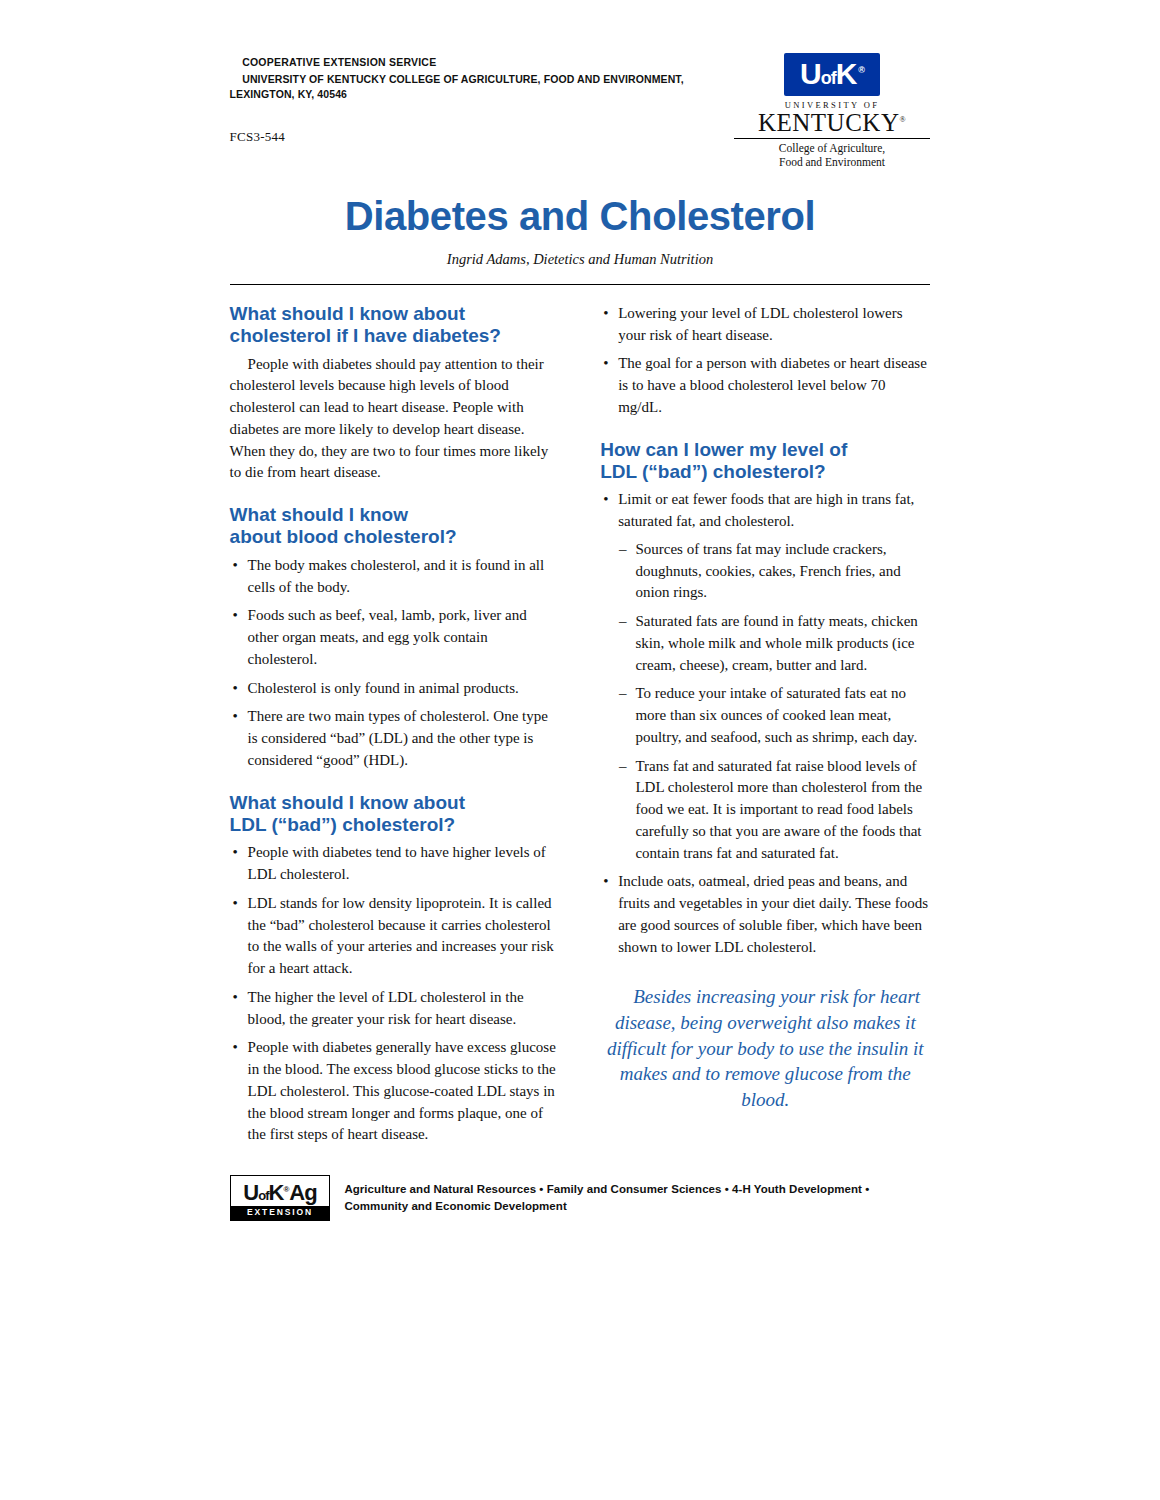Cooperative Extension Service
University of Kentucky College of Agriculture, Food and Environment, Lexington, KY, 40546
FCS3-544
Uof K®
University of
KENTUCKY®
College of Agriculture,
Food and Environment
Diabetes and Cholesterol
Ingrid Adams, Dietetics and Human Nutrition
What should I know about
cholesterol if I have diabetes?
People with diabetes should pay attention to their cholesterol levels because high levels of blood cholesterol can lead to heart disease. People with diabetes are more likely to develop heart disease. When they do, they are two to four times more likely to die from heart disease.
What should I know
about blood cholesterol?
The body makes cholesterol, and it is found in all cells of the body.
Foods such as beef, veal, lamb, pork, liver and other organ meats, and egg yolk contain cholesterol.
Cholesterol is only found in animal products.
There are two main types of cholesterol. One type is considered “bad” (LDL) and the other type is considered “good” (HDL).
What should I know about
LDL (“bad”) cholesterol?
People with diabetes tend to have higher levels of LDL cholesterol.
LDL stands for low density lipoprotein. It is called the “bad” cholesterol because it carries cholesterol to the walls of your arteries and increases your risk for a heart attack.
The higher the level of LDL cholesterol in the blood, the greater your risk for heart disease.
People with diabetes generally have excess glucose in the blood. The excess blood glucose sticks to the LDL cholesterol. This glucose-coated LDL stays in the blood stream longer and forms plaque, one of the first steps of heart disease.
Lowering your level of LDL cholesterol lowers your risk of heart disease.
The goal for a person with diabetes or heart disease is to have a blood cholesterol level below 70 mg/dL.
How can I lower my level of
LDL (“bad”) cholesterol?
Limit or eat fewer foods that are high in trans fat, saturated fat, and cholesterol.
Sources of trans fat may include crackers, doughnuts, cookies, cakes, French fries, and onion rings.
Saturated fats are found in fatty meats, chicken skin, whole milk and whole milk products (ice cream, cheese), cream, butter and lard.
To reduce your intake of saturated fats eat no more than six ounces of cooked lean meat, poultry, and seafood, such as shrimp, each day.
Trans fat and saturated fat raise blood levels of LDL cholesterol more than cholesterol from the food we eat. It is important to read food labels carefully so that you are aware of the foods that contain trans fat and saturated fat.
Include oats, oatmeal, dried peas and beans, and fruits and vegetables in your diet daily. These foods are good sources of soluble fiber, which have been shown to lower LDL cholesterol.
Besides increasing your risk for heart disease, being overweight also makes it difficult for your body to use the insulin it makes and to remove glucose from the blood.
Uof K®Ag
EXTENSION
Agriculture and Natural Resources • Family and Consumer Sciences • 4-H Youth Development • Community and Economic Development